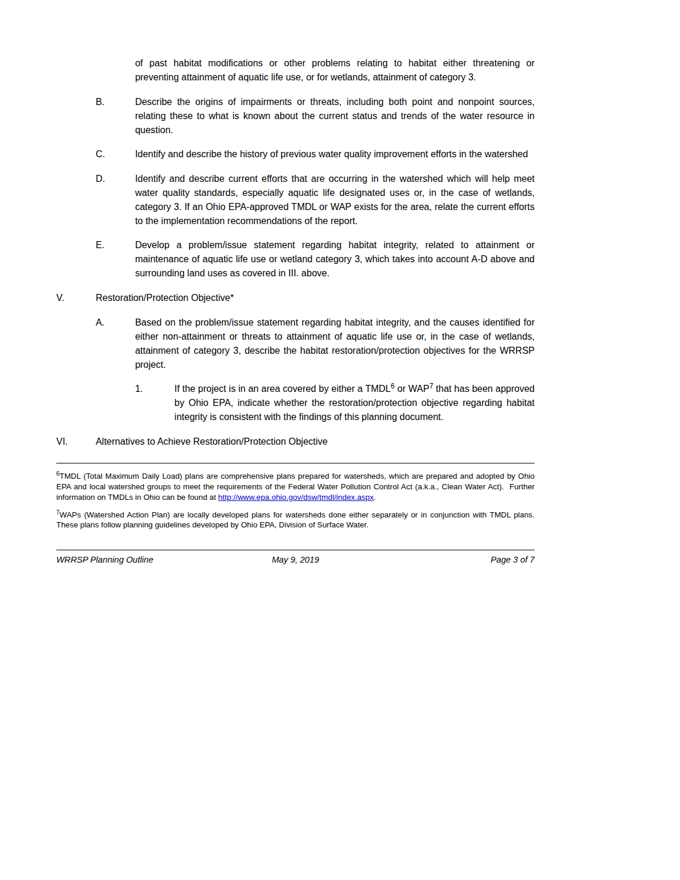of past habitat modifications or other problems relating to habitat either threatening or preventing attainment of aquatic life use, or for wetlands, attainment of category 3.
B.
Describe the origins of impairments or threats, including both point and nonpoint sources, relating these to what is known about the current status and trends of the water resource in question.
C.
Identify and describe the history of previous water quality improvement efforts in the watershed
D.
Identify and describe current efforts that are occurring in the watershed which will help meet water quality standards, especially aquatic life designated uses or, in the case of wetlands, category 3. If an Ohio EPA-approved TMDL or WAP exists for the area, relate the current efforts to the implementation recommendations of the report.
E.
Develop a problem/issue statement regarding habitat integrity, related to attainment or maintenance of aquatic life use or wetland category 3, which takes into account A-D above and surrounding land uses as covered in III. above.
V.
Restoration/Protection Objective*
A.
Based on the problem/issue statement regarding habitat integrity, and the causes identified for either non-attainment or threats to attainment of aquatic life use or, in the case of wetlands, attainment of category 3, describe the habitat restoration/protection objectives for the WRRSP project.
1.
If the project is in an area covered by either a TMDL6 or WAP7 that has been approved by Ohio EPA, indicate whether the restoration/protection objective regarding habitat integrity is consistent with the findings of this planning document.
VI.
Alternatives to Achieve Restoration/Protection Objective
6TMDL (Total Maximum Daily Load) plans are comprehensive plans prepared for watersheds, which are prepared and adopted by Ohio EPA and local watershed groups to meet the requirements of the Federal Water Pollution Control Act (a.k.a., Clean Water Act). Further information on TMDLs in Ohio can be found at http://www.epa.ohio.gov/dsw/tmdl/index.aspx.
7WAPs (Watershed Action Plan) are locally developed plans for watersheds done either separately or in conjunction with TMDL plans. These plans follow planning guidelines developed by Ohio EPA, Division of Surface Water.
WRRSP Planning Outline May 9, 2019 Page 3 of 7